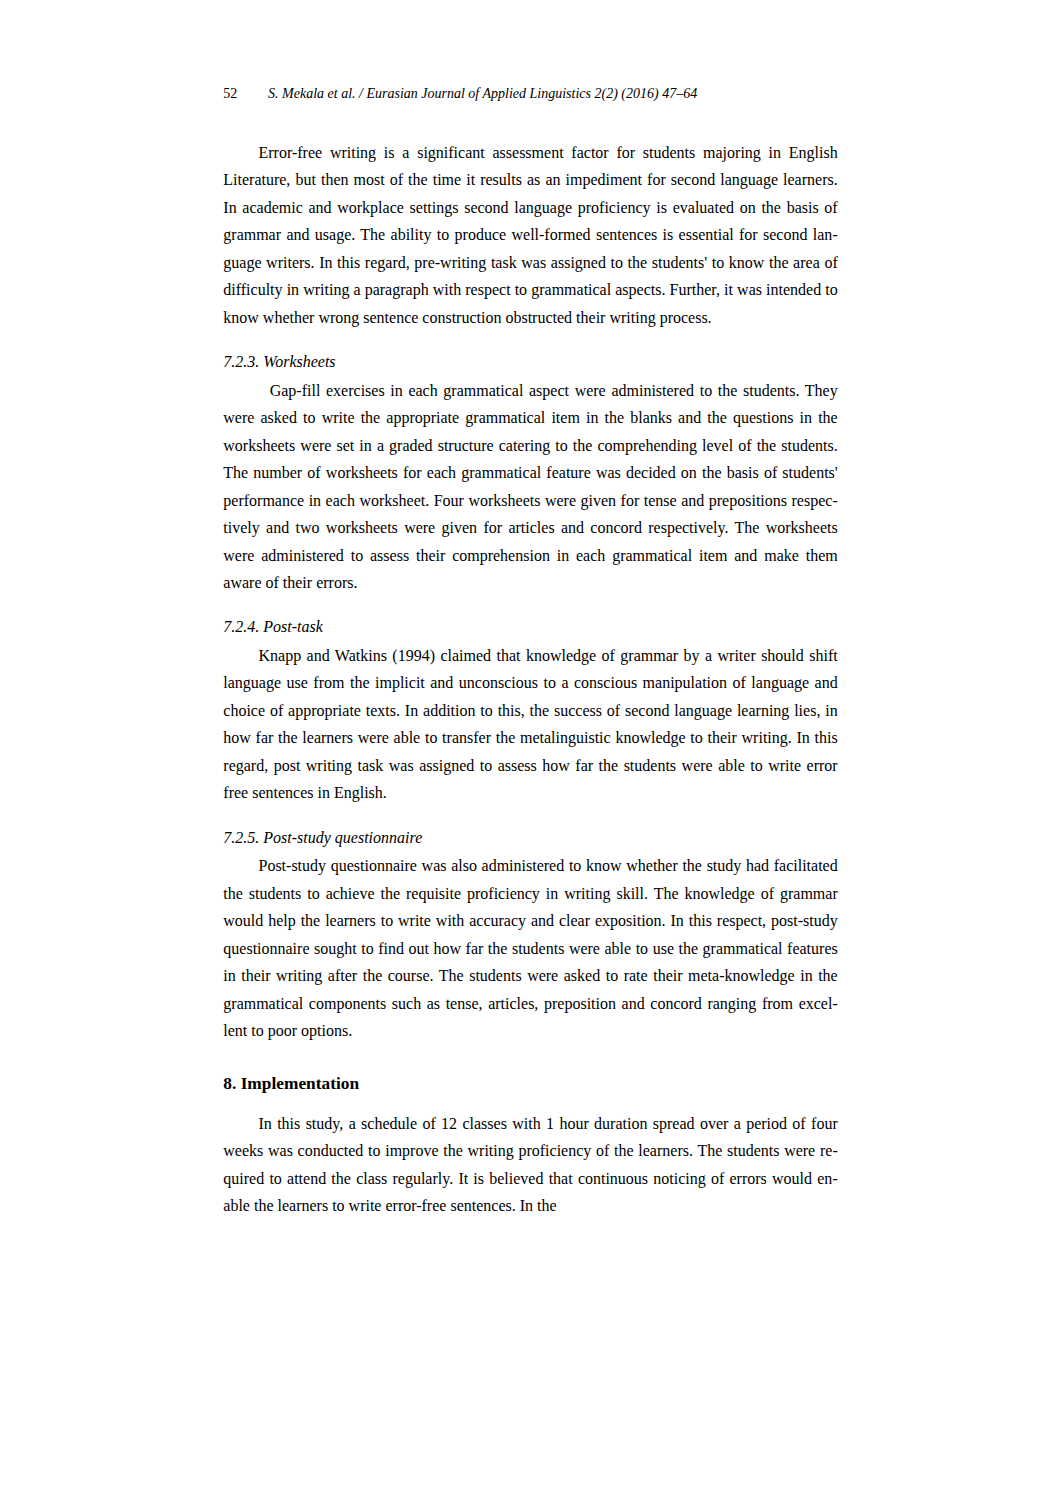52 S. Mekala et al. / Eurasian Journal of Applied Linguistics 2(2) (2016) 47–64
Error-free writing is a significant assessment factor for students majoring in English Literature, but then most of the time it results as an impediment for second language learners. In academic and workplace settings second language proficiency is evaluated on the basis of grammar and usage. The ability to produce well-formed sentences is essential for second language writers. In this regard, pre-writing task was assigned to the students' to know the area of difficulty in writing a paragraph with respect to grammatical aspects. Further, it was intended to know whether wrong sentence construction obstructed their writing process.
7.2.3. Worksheets
Gap-fill exercises in each grammatical aspect were administered to the students. They were asked to write the appropriate grammatical item in the blanks and the questions in the worksheets were set in a graded structure catering to the comprehending level of the students. The number of worksheets for each grammatical feature was decided on the basis of students' performance in each worksheet. Four worksheets were given for tense and prepositions respectively and two worksheets were given for articles and concord respectively. The worksheets were administered to assess their comprehension in each grammatical item and make them aware of their errors.
7.2.4. Post-task
Knapp and Watkins (1994) claimed that knowledge of grammar by a writer should shift language use from the implicit and unconscious to a conscious manipulation of language and choice of appropriate texts. In addition to this, the success of second language learning lies, in how far the learners were able to transfer the metalinguistic knowledge to their writing. In this regard, post writing task was assigned to assess how far the students were able to write error free sentences in English.
7.2.5. Post-study questionnaire
Post-study questionnaire was also administered to know whether the study had facilitated the students to achieve the requisite proficiency in writing skill. The knowledge of grammar would help the learners to write with accuracy and clear exposition. In this respect, post-study questionnaire sought to find out how far the students were able to use the grammatical features in their writing after the course. The students were asked to rate their meta-knowledge in the grammatical components such as tense, articles, preposition and concord ranging from excellent to poor options.
8. Implementation
In this study, a schedule of 12 classes with 1 hour duration spread over a period of four weeks was conducted to improve the writing proficiency of the learners. The students were required to attend the class regularly. It is believed that continuous noticing of errors would enable the learners to write error-free sentences. In the